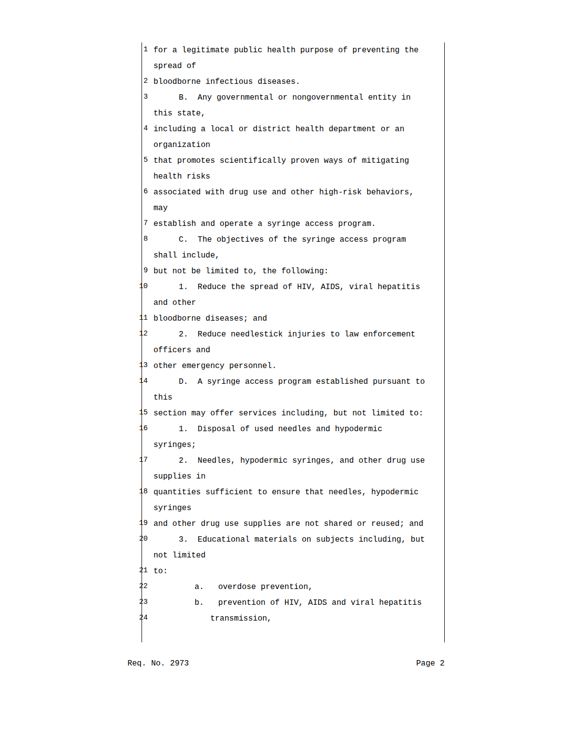for a legitimate public health purpose of preventing the spread of
bloodborne infectious diseases.
B. Any governmental or nongovernmental entity in this state,
including a local or district health department or an organization
that promotes scientifically proven ways of mitigating health risks
associated with drug use and other high-risk behaviors, may
establish and operate a syringe access program.
C. The objectives of the syringe access program shall include,
but not be limited to, the following:
1. Reduce the spread of HIV, AIDS, viral hepatitis and other
bloodborne diseases; and
2. Reduce needlestick injuries to law enforcement officers and
other emergency personnel.
D. A syringe access program established pursuant to this
section may offer services including, but not limited to:
1. Disposal of used needles and hypodermic syringes;
2. Needles, hypodermic syringes, and other drug use supplies in
quantities sufficient to ensure that needles, hypodermic syringes
and other drug use supplies are not shared or reused; and
3. Educational materials on subjects including, but not limited
to:
a. overdose prevention,
b. prevention of HIV, AIDS and viral hepatitis
transmission,
Req. No. 2973 Page 2